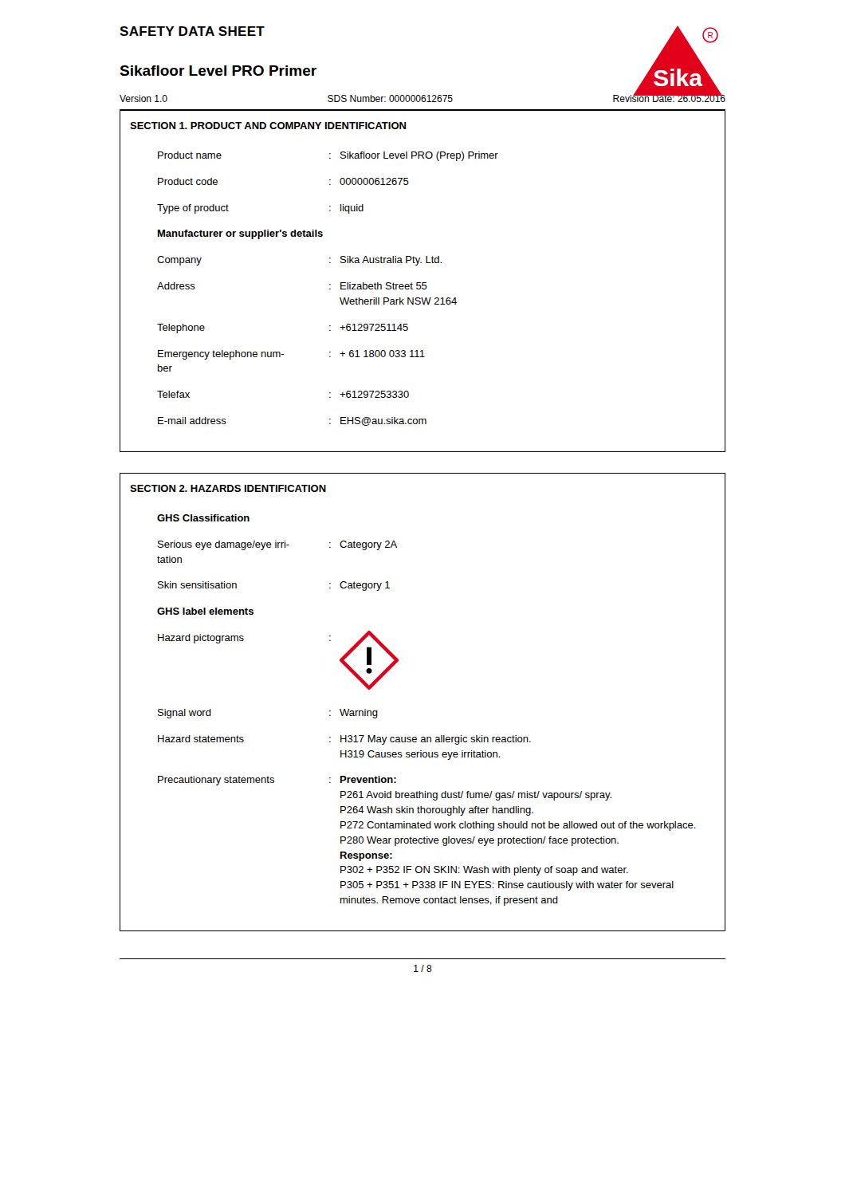Sika R
SAFETY DATA SHEET
Sikafloor Level PRO Primer
Version 1.0 SDS Number: 000000612675 Revision Date: 26.05.2016
SECTION 1. PRODUCT AND COMPANY IDENTIFICATION
| Product name | : | Sikafloor Level PRO (Prep) Primer |
| Product code | : | 000000612675 |
| Type of product | : | liquid |
| Manufacturer or supplier's details |
| Company | : | Sika Australia Pty. Ltd. |
| Address | : | Elizabeth Street 55 Wetherill Park NSW 2164 |
| Telephone | : | +61297251145 |
| Emergency telephone num- ber | : | + 61 1800 033 111 |
| Telefax | : | +61297253330 |
| E-mail address | : | EHS@au.sika.com |
SECTION 2. HAZARDS IDENTIFICATION
| GHS Classification |
| Serious eye damage/eye irri- tation | : | Category 2A |
| Skin sensitisation | : | Category 1 |
| GHS label elements |
| Hazard pictograms | : | |
| Signal word | : | Warning |
| Hazard statements | : | H317 May cause an allergic skin reaction. H319 Causes serious eye irritation. |
| Precautionary statements | : | Prevention: P261 Avoid breathing dust/ fume/ gas/ mist/ vapours/ spray. P264 Wash skin thoroughly after handling. P272 Contaminated work clothing should not be allowed out of the workplace. P280 Wear protective gloves/ eye protection/ face protection. Response: P302 + P352 IF ON SKIN: Wash with plenty of soap and water. P305 + P351 + P338 IF IN EYES: Rinse cautiously with water for several minutes. Remove contact lenses, if present and |
1 / 8